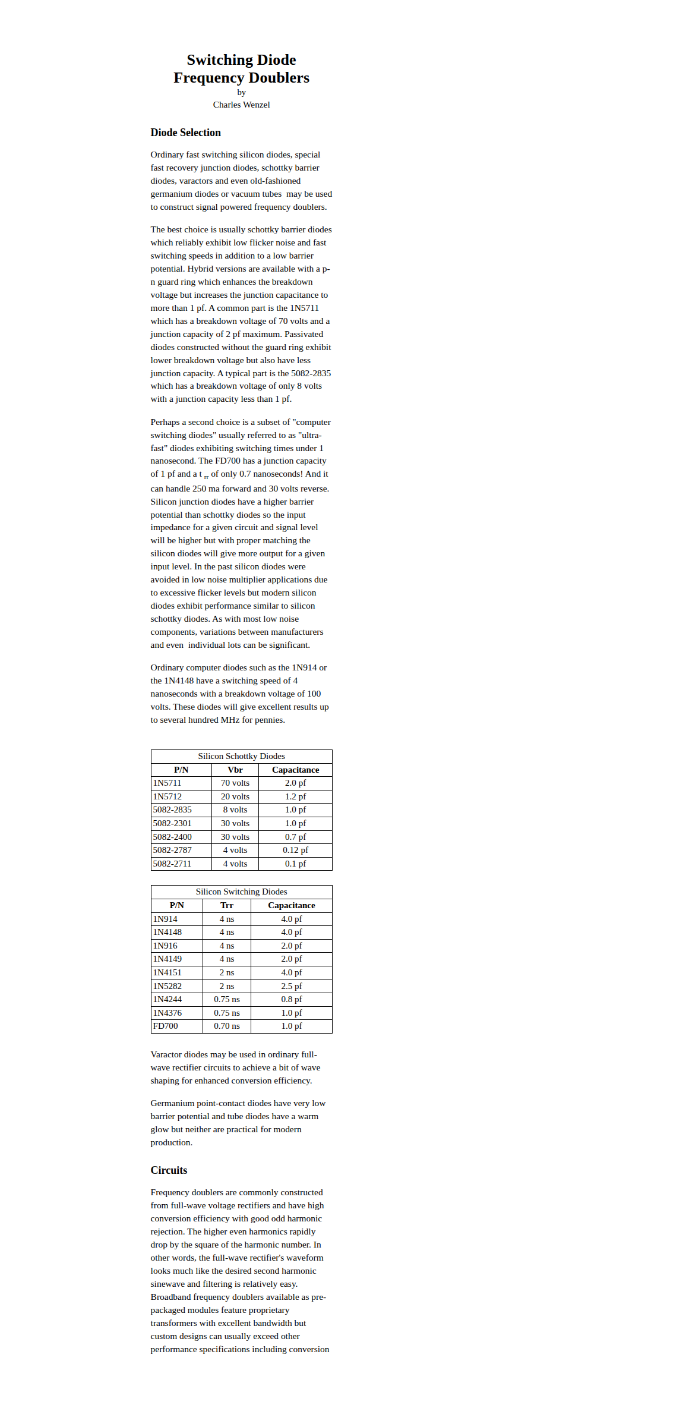Switching Diode Frequency Doublers
by Charles Wenzel
Diode Selection
Ordinary fast switching silicon diodes, special fast recovery junction diodes, schottky barrier diodes, varactors and even old-fashioned germanium diodes or vacuum tubes may be used to construct signal powered frequency doublers.
The best choice is usually schottky barrier diodes which reliably exhibit low flicker noise and fast switching speeds in addition to a low barrier potential. Hybrid versions are available with a p-n guard ring which enhances the breakdown voltage but increases the junction capacitance to more than 1 pf. A common part is the 1N5711 which has a breakdown voltage of 70 volts and a junction capacity of 2 pf maximum. Passivated diodes constructed without the guard ring exhibit lower breakdown voltage but also have less junction capacity. A typical part is the 5082-2835 which has a breakdown voltage of only 8 volts with a junction capacity less than 1 pf.
Perhaps a second choice is a subset of "computer switching diodes" usually referred to as "ultra-fast" diodes exhibiting switching times under 1 nanosecond. The FD700 has a junction capacity of 1 pf and a t rr of only 0.7 nanoseconds! And it can handle 250 ma forward and 30 volts reverse. Silicon junction diodes have a higher barrier potential than schottky diodes so the input impedance for a given circuit and signal level will be higher but with proper matching the silicon diodes will give more output for a given input level. In the past silicon diodes were avoided in low noise multiplier applications due to excessive flicker levels but modern silicon diodes exhibit performance similar to silicon schottky diodes. As with most low noise components, variations between manufacturers and even individual lots can be significant.
Ordinary computer diodes such as the 1N914 or the 1N4148 have a switching speed of 4 nanoseconds with a breakdown voltage of 100 volts. These diodes will give excellent results up to several hundred MHz for pennies.
| Silicon Schottky Diodes |
| --- |
| P/N | Vbr | Capacitance |
| 1N5711 | 70 volts | 2.0 pf |
| 1N5712 | 20 volts | 1.2 pf |
| 5082-2835 | 8 volts | 1.0 pf |
| 5082-2301 | 30 volts | 1.0 pf |
| 5082-2400 | 30 volts | 0.7 pf |
| 5082-2787 | 4 volts | 0.12 pf |
| 5082-2711 | 4 volts | 0.1 pf |
| Silicon Switching Diodes |
| --- |
| P/N | Trr | Capacitance |
| 1N914 | 4 ns | 4.0 pf |
| 1N4148 | 4 ns | 4.0 pf |
| 1N916 | 4 ns | 2.0 pf |
| 1N4149 | 4 ns | 2.0 pf |
| 1N4151 | 2 ns | 4.0 pf |
| 1N5282 | 2 ns | 2.5 pf |
| 1N4244 | 0.75 ns | 0.8 pf |
| 1N4376 | 0.75 ns | 1.0 pf |
| FD700 | 0.70 ns | 1.0 pf |
Varactor diodes may be used in ordinary full-wave rectifier circuits to achieve a bit of wave shaping for enhanced conversion efficiency.
Germanium point-contact diodes have very low barrier potential and tube diodes have a warm glow but neither are practical for modern production.
Circuits
Frequency doublers are commonly constructed from full-wave voltage rectifiers and have high conversion efficiency with good odd harmonic rejection. The higher even harmonics rapidly drop by the square of the harmonic number. In other words, the full-wave rectifier's waveform looks much like the desired second harmonic sinewave and filtering is relatively easy. Broadband frequency doublers available as pre-packaged modules feature proprietary transformers with excellent bandwidth but custom designs can usually exceed other performance specifications including conversion